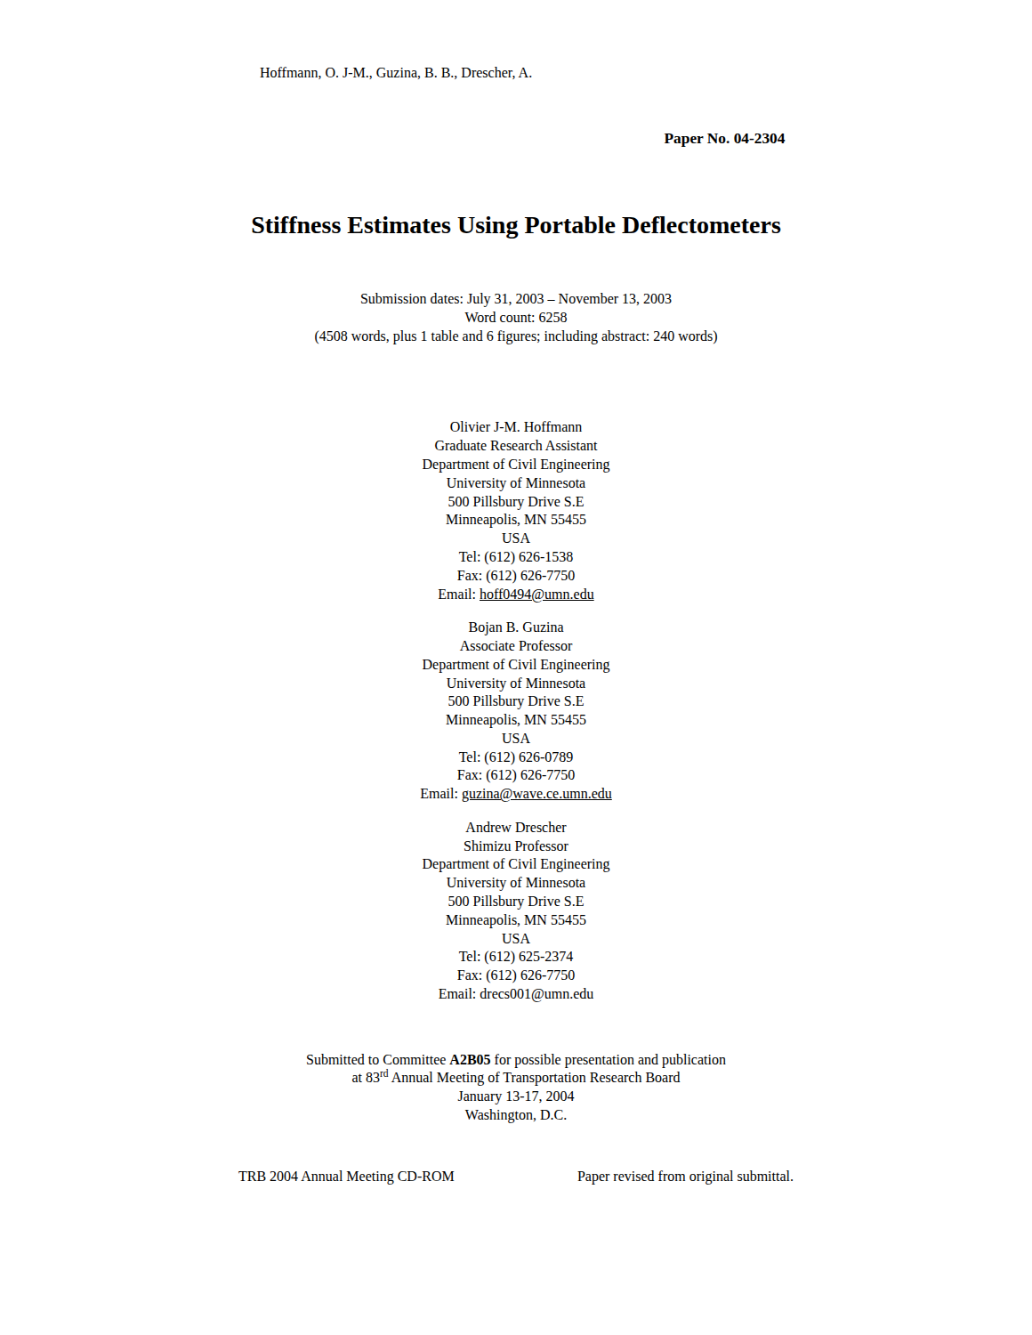Hoffmann, O. J-M., Guzina, B. B., Drescher, A.
Paper No. 04-2304
Stiffness Estimates Using Portable Deflectometers
Submission dates: July 31, 2003 – November 13, 2003
Word count: 6258
(4508 words, plus 1 table and 6 figures; including abstract: 240 words)
Olivier J-M. Hoffmann
Graduate Research Assistant
Department of Civil Engineering
University of Minnesota
500 Pillsbury Drive S.E
Minneapolis, MN 55455
USA
Tel: (612) 626-1538
Fax: (612) 626-7750
Email: hoff0494@umn.edu
Bojan B. Guzina
Associate Professor
Department of Civil Engineering
University of Minnesota
500 Pillsbury Drive S.E
Minneapolis, MN 55455
USA
Tel: (612) 626-0789
Fax: (612) 626-7750
Email: guzina@wave.ce.umn.edu
Andrew Drescher
Shimizu Professor
Department of Civil Engineering
University of Minnesota
500 Pillsbury Drive S.E
Minneapolis, MN 55455
USA
Tel: (612) 625-2374
Fax: (612) 626-7750
Email: drecs001@umn.edu
Submitted to Committee A2B05 for possible presentation and publication
at 83rd Annual Meeting of Transportation Research Board
January 13-17, 2004
Washington, D.C.
TRB 2004 Annual Meeting CD-ROM
Paper revised from original submittal.